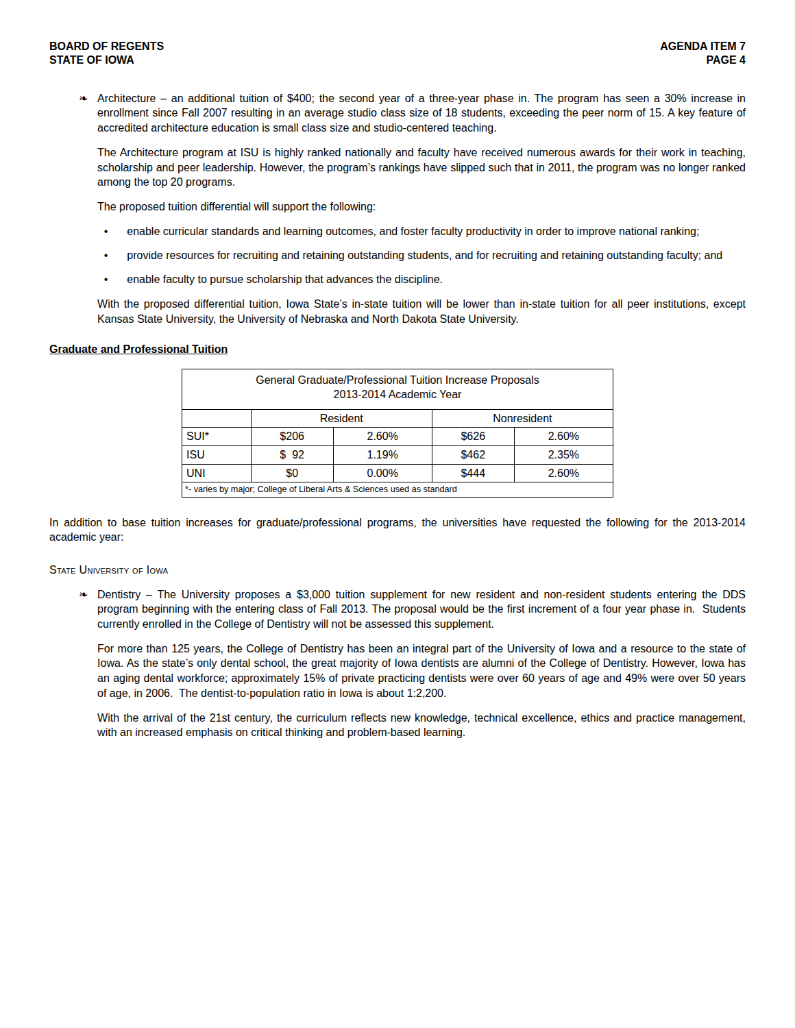BOARD OF REGENTS
STATE OF IOWA
AGENDA ITEM 7
PAGE 4
❧ Architecture – an additional tuition of $400; the second year of a three-year phase in. The program has seen a 30% increase in enrollment since Fall 2007 resulting in an average studio class size of 18 students, exceeding the peer norm of 15. A key feature of accredited architecture education is small class size and studio-centered teaching.
The Architecture program at ISU is highly ranked nationally and faculty have received numerous awards for their work in teaching, scholarship and peer leadership. However, the program’s rankings have slipped such that in 2011, the program was no longer ranked among the top 20 programs.
The proposed tuition differential will support the following:
enable curricular standards and learning outcomes, and foster faculty productivity in order to improve national ranking;
provide resources for recruiting and retaining outstanding students, and for recruiting and retaining outstanding faculty; and
enable faculty to pursue scholarship that advances the discipline.
With the proposed differential tuition, Iowa State’s in-state tuition will be lower than in-state tuition for all peer institutions, except Kansas State University, the University of Nebraska and North Dakota State University.
Graduate and Professional Tuition
| General Graduate/Professional Tuition Increase Proposals 2013-2014 Academic Year |
| | Resident | Nonresident |
| SUI* | $206 | 2.60% | $626 | 2.60% |
| ISU | $ 92 | 1.19% | $462 | 2.35% |
| UNI | $0 | 0.00% | $444 | 2.60% |
| *- varies by major; College of Liberal Arts & Sciences used as standard |
In addition to base tuition increases for graduate/professional programs, the universities have requested the following for the 2013-2014 academic year:
State University of Iowa
❧ Dentistry – The University proposes a $3,000 tuition supplement for new resident and non-resident students entering the DDS program beginning with the entering class of Fall 2013. The proposal would be the first increment of a four year phase in. Students currently enrolled in the College of Dentistry will not be assessed this supplement.
For more than 125 years, the College of Dentistry has been an integral part of the University of Iowa and a resource to the state of Iowa. As the state’s only dental school, the great majority of Iowa dentists are alumni of the College of Dentistry. However, Iowa has an aging dental workforce; approximately 15% of private practicing dentists were over 60 years of age and 49% were over 50 years of age, in 2006. The dentist-to-population ratio in Iowa is about 1:2,200.
With the arrival of the 21st century, the curriculum reflects new knowledge, technical excellence, ethics and practice management, with an increased emphasis on critical thinking and problem-based learning.